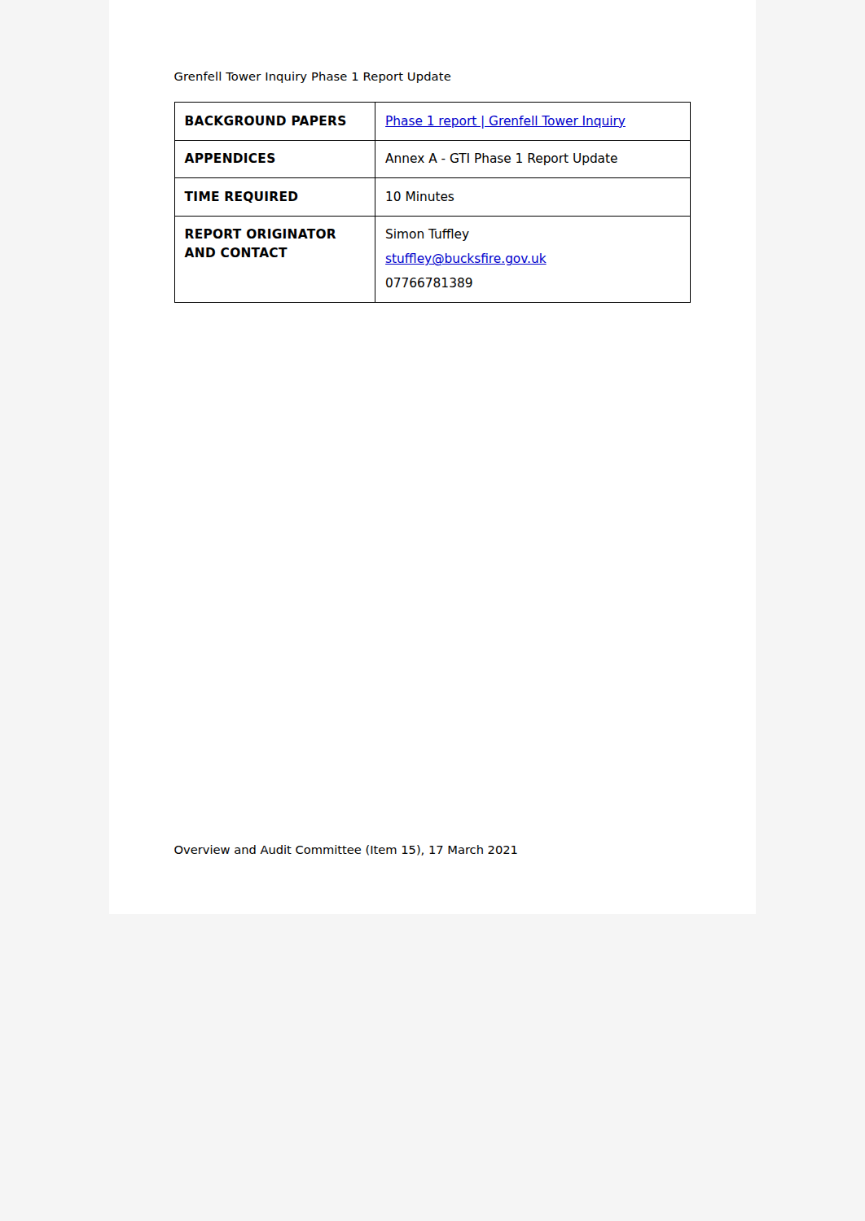Grenfell Tower Inquiry Phase 1 Report Update
| BACKGROUND PAPERS | Phase 1 report / Grenfell Tower Inquiry |
| APPENDICES | Annex A - GTI Phase 1 Report Update |
| TIME REQUIRED | 10 Minutes |
| REPORT ORIGINATOR AND CONTACT | Simon Tuffley stuffley@bucksfire.gov.uk 07766781389 |
Overview and Audit Committee (Item 15), 17 March 2021